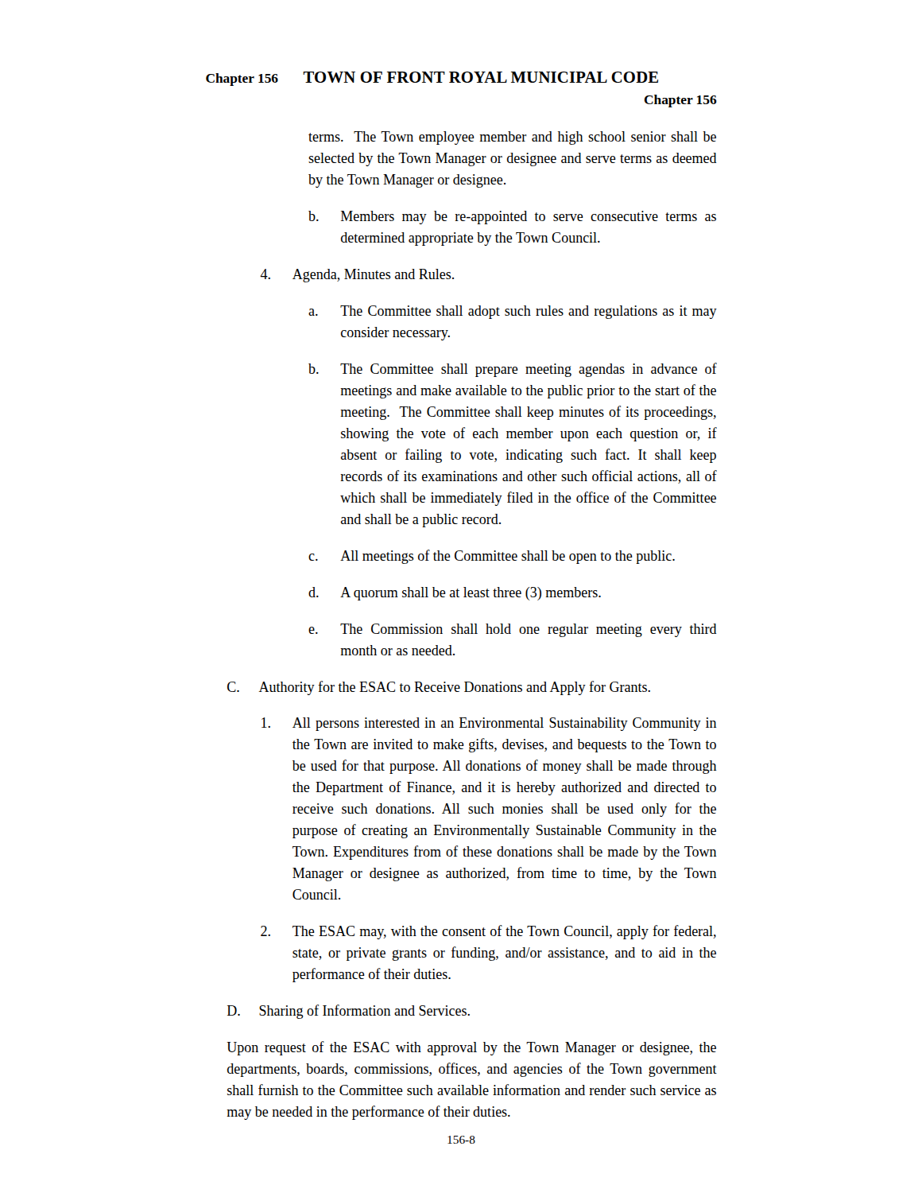Chapter 156 TOWN OF FRONT ROYAL MUNICIPAL CODE Chapter 156
terms. The Town employee member and high school senior shall be selected by the Town Manager or designee and serve terms as deemed by the Town Manager or designee.
b.
Members may be re-appointed to serve consecutive terms as determined appropriate by the Town Council.
4.
Agenda, Minutes and Rules.
a.
The Committee shall adopt such rules and regulations as it may consider necessary.
b.
The Committee shall prepare meeting agendas in advance of meetings and make available to the public prior to the start of the meeting. The Committee shall keep minutes of its proceedings, showing the vote of each member upon each question or, if absent or failing to vote, indicating such fact. It shall keep records of its examinations and other such official actions, all of which shall be immediately filed in the office of the Committee and shall be a public record.
c.
All meetings of the Committee shall be open to the public.
d.
A quorum shall be at least three (3) members.
e.
The Commission shall hold one regular meeting every third month or as needed.
C.
Authority for the ESAC to Receive Donations and Apply for Grants.
1.
All persons interested in an Environmental Sustainability Community in the Town are invited to make gifts, devises, and bequests to the Town to be used for that purpose. All donations of money shall be made through the Department of Finance, and it is hereby authorized and directed to receive such donations. All such monies shall be used only for the purpose of creating an Environmentally Sustainable Community in the Town. Expenditures from of these donations shall be made by the Town Manager or designee as authorized, from time to time, by the Town Council.
2.
The ESAC may, with the consent of the Town Council, apply for federal, state, or private grants or funding, and/or assistance, and to aid in the performance of their duties.
D.
Sharing of Information and Services.
Upon request of the ESAC with approval by the Town Manager or designee, the departments, boards, commissions, offices, and agencies of the Town government shall furnish to the Committee such available information and render such service as may be needed in the performance of their duties.
156-8